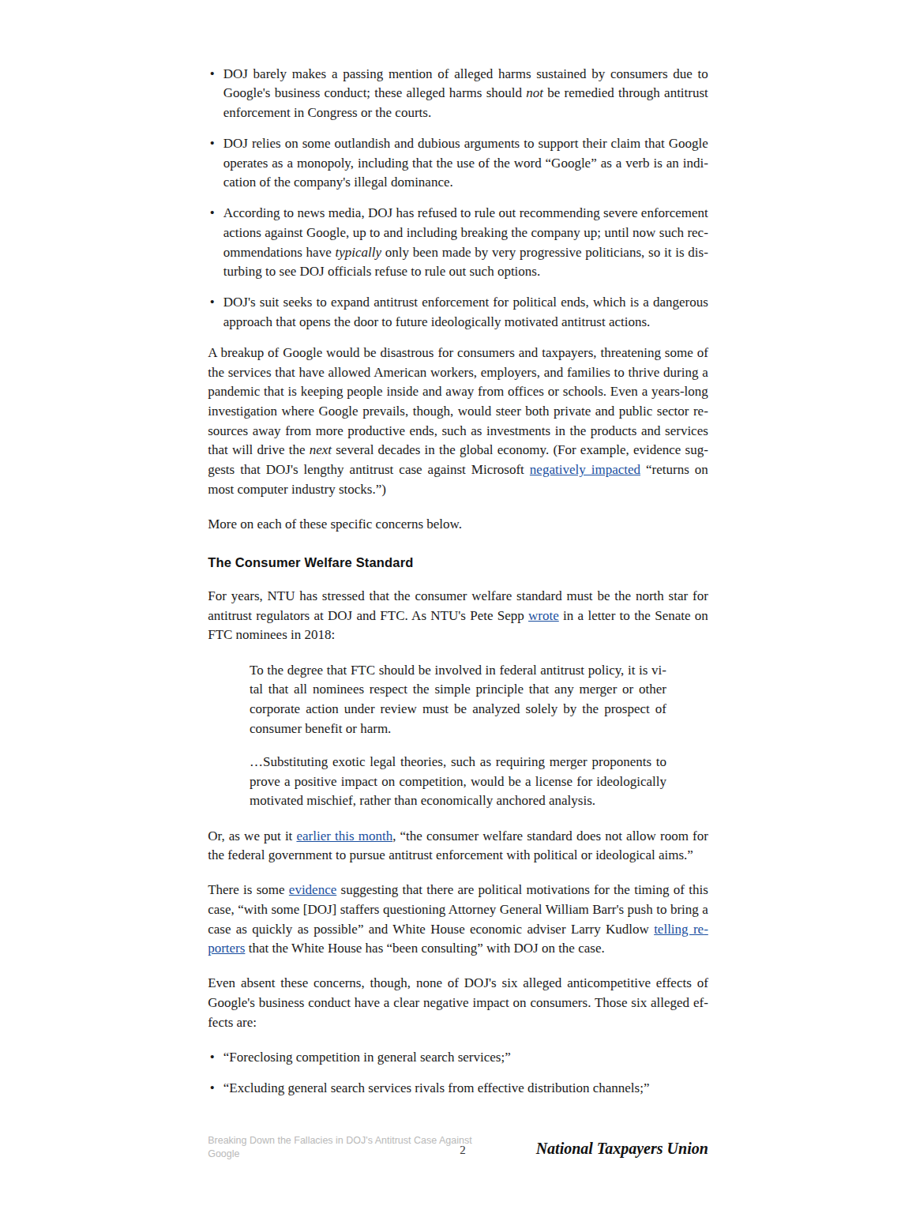DOJ barely makes a passing mention of alleged harms sustained by consumers due to Google's business conduct; these alleged harms should not be remedied through antitrust enforcement in Congress or the courts.
DOJ relies on some outlandish and dubious arguments to support their claim that Google operates as a monopoly, including that the use of the word “Google” as a verb is an indication of the company's illegal dominance.
According to news media, DOJ has refused to rule out recommending severe enforcement actions against Google, up to and including breaking the company up; until now such recommendations have typically only been made by very progressive politicians, so it is disturbing to see DOJ officials refuse to rule out such options.
DOJ's suit seeks to expand antitrust enforcement for political ends, which is a dangerous approach that opens the door to future ideologically motivated antitrust actions.
A breakup of Google would be disastrous for consumers and taxpayers, threatening some of the services that have allowed American workers, employers, and families to thrive during a pandemic that is keeping people inside and away from offices or schools. Even a years-long investigation where Google prevails, though, would steer both private and public sector resources away from more productive ends, such as investments in the products and services that will drive the next several decades in the global economy. (For example, evidence suggests that DOJ's lengthy antitrust case against Microsoft negatively impacted “returns on most computer industry stocks.”)
More on each of these specific concerns below.
The Consumer Welfare Standard
For years, NTU has stressed that the consumer welfare standard must be the north star for antitrust regulators at DOJ and FTC. As NTU's Pete Sepp wrote in a letter to the Senate on FTC nominees in 2018:
To the degree that FTC should be involved in federal antitrust policy, it is vital that all nominees respect the simple principle that any merger or other corporate action under review must be analyzed solely by the prospect of consumer benefit or harm.
…Substituting exotic legal theories, such as requiring merger proponents to prove a positive impact on competition, would be a license for ideologically motivated mischief, rather than economically anchored analysis.
Or, as we put it earlier this month, “the consumer welfare standard does not allow room for the federal government to pursue antitrust enforcement with political or ideological aims.”
There is some evidence suggesting that there are political motivations for the timing of this case, “with some [DOJ] staffers questioning Attorney General William Barr's push to bring a case as quickly as possible” and White House economic adviser Larry Kudlow telling reporters that the White House has “been consulting” with DOJ on the case.
Even absent these concerns, though, none of DOJ's six alleged anticompetitive effects of Google's business conduct have a clear negative impact on consumers. Those six alleged effects are:
“Foreclosing competition in general search services;”
“Excluding general search services rivals from effective distribution channels;”
Breaking Down the Fallacies in DOJ's Antitrust Case Against Google
2
National Taxpayers Union